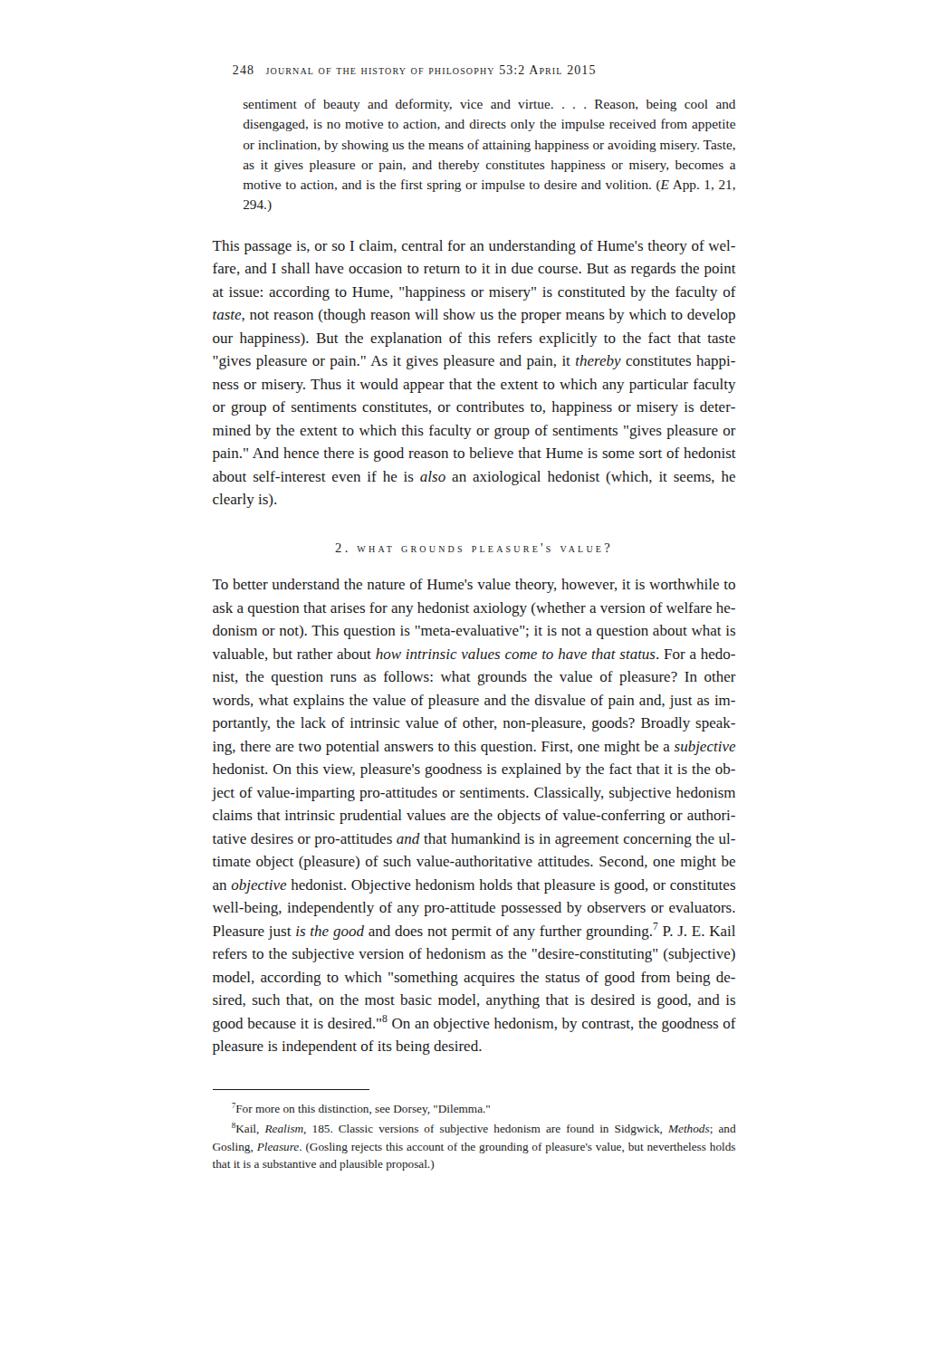248journal of the history of philosophy 53:2 April 2015
sentiment of beauty and deformity, vice and virtue. . . . Reason, being cool and disengaged, is no motive to action, and directs only the impulse received from appetite or inclination, by showing us the means of attaining happiness or avoiding misery. Taste, as it gives pleasure or pain, and thereby constitutes happiness or misery, becomes a motive to action, and is the first spring or impulse to desire and volition. (E App. 1, 21, 294.)
This passage is, or so I claim, central for an understanding of Hume's theory of welfare, and I shall have occasion to return to it in due course. But as regards the point at issue: according to Hume, "happiness or misery" is constituted by the faculty of taste, not reason (though reason will show us the proper means by which to develop our happiness). But the explanation of this refers explicitly to the fact that taste "gives pleasure or pain." As it gives pleasure and pain, it thereby constitutes happiness or misery. Thus it would appear that the extent to which any particular faculty or group of sentiments constitutes, or contributes to, happiness or misery is determined by the extent to which this faculty or group of sentiments "gives pleasure or pain." And hence there is good reason to believe that Hume is some sort of hedonist about self-interest even if he is also an axiological hedonist (which, it seems, he clearly is).
2. what grounds pleasure's value?
To better understand the nature of Hume's value theory, however, it is worthwhile to ask a question that arises for any hedonist axiology (whether a version of welfare hedonism or not). This question is "meta-evaluative"; it is not a question about what is valuable, but rather about how intrinsic values come to have that status. For a hedonist, the question runs as follows: what grounds the value of pleasure? In other words, what explains the value of pleasure and the disvalue of pain and, just as importantly, the lack of intrinsic value of other, non-pleasure, goods? Broadly speaking, there are two potential answers to this question. First, one might be a subjective hedonist. On this view, pleasure's goodness is explained by the fact that it is the object of value-imparting pro-attitudes or sentiments. Classically, subjective hedonism claims that intrinsic prudential values are the objects of value-conferring or authoritative desires or pro-attitudes and that humankind is in agreement concerning the ultimate object (pleasure) of such value-authoritative attitudes. Second, one might be an objective hedonist. Objective hedonism holds that pleasure is good, or constitutes well-being, independently of any pro-attitude possessed by observers or evaluators. Pleasure just is the good and does not permit of any further grounding.7 P. J. E. Kail refers to the subjective version of hedonism as the "desire-constituting" (subjective) model, according to which "something acquires the status of good from being desired, such that, on the most basic model, anything that is desired is good, and is good because it is desired."8 On an objective hedonism, by contrast, the goodness of pleasure is independent of its being desired.
7For more on this distinction, see Dorsey, "Dilemma."
8Kail, Realism, 185. Classic versions of subjective hedonism are found in Sidgwick, Methods; and Gosling, Pleasure. (Gosling rejects this account of the grounding of pleasure's value, but nevertheless holds that it is a substantive and plausible proposal.)